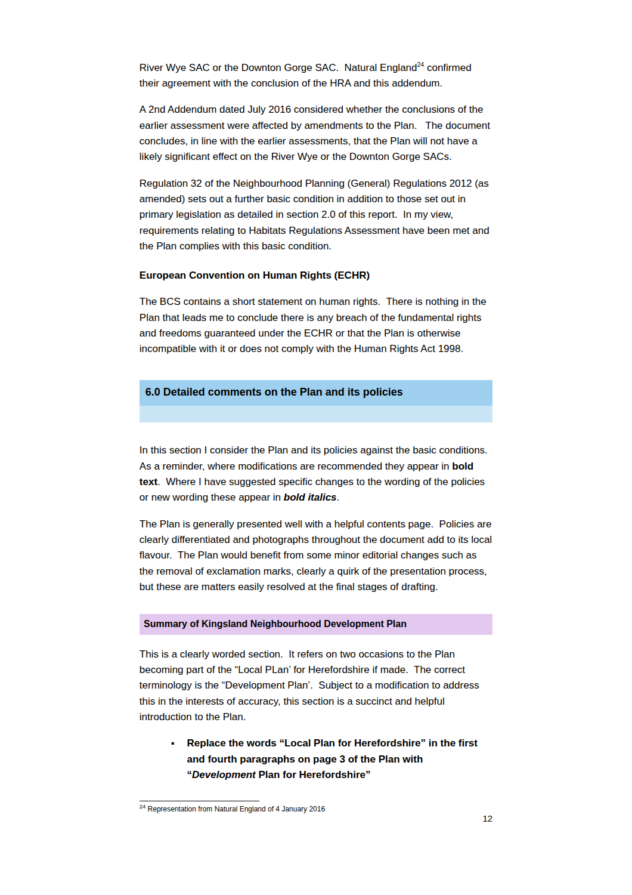River Wye SAC or the Downton Gorge SAC. Natural England24 confirmed their agreement with the conclusion of the HRA and this addendum.
A 2nd Addendum dated July 2016 considered whether the conclusions of the earlier assessment were affected by amendments to the Plan. The document concludes, in line with the earlier assessments, that the Plan will not have a likely significant effect on the River Wye or the Downton Gorge SACs.
Regulation 32 of the Neighbourhood Planning (General) Regulations 2012 (as amended) sets out a further basic condition in addition to those set out in primary legislation as detailed in section 2.0 of this report. In my view, requirements relating to Habitats Regulations Assessment have been met and the Plan complies with this basic condition.
European Convention on Human Rights (ECHR)
The BCS contains a short statement on human rights. There is nothing in the Plan that leads me to conclude there is any breach of the fundamental rights and freedoms guaranteed under the ECHR or that the Plan is otherwise incompatible with it or does not comply with the Human Rights Act 1998.
6.0 Detailed comments on the Plan and its policies
In this section I consider the Plan and its policies against the basic conditions. As a reminder, where modifications are recommended they appear in bold text. Where I have suggested specific changes to the wording of the policies or new wording these appear in bold italics.
The Plan is generally presented well with a helpful contents page. Policies are clearly differentiated and photographs throughout the document add to its local flavour. The Plan would benefit from some minor editorial changes such as the removal of exclamation marks, clearly a quirk of the presentation process, but these are matters easily resolved at the final stages of drafting.
Summary of Kingsland Neighbourhood Development Plan
This is a clearly worded section. It refers on two occasions to the Plan becoming part of the “Local PLan’ for Herefordshire if made. The correct terminology is the “Development Plan’. Subject to a modification to address this in the interests of accuracy, this section is a succinct and helpful introduction to the Plan.
Replace the words “Local Plan for Herefordshire” in the first and fourth paragraphs on page 3 of the Plan with “Development Plan for Herefordshire”
24 Representation from Natural England of 4 January 2016
12